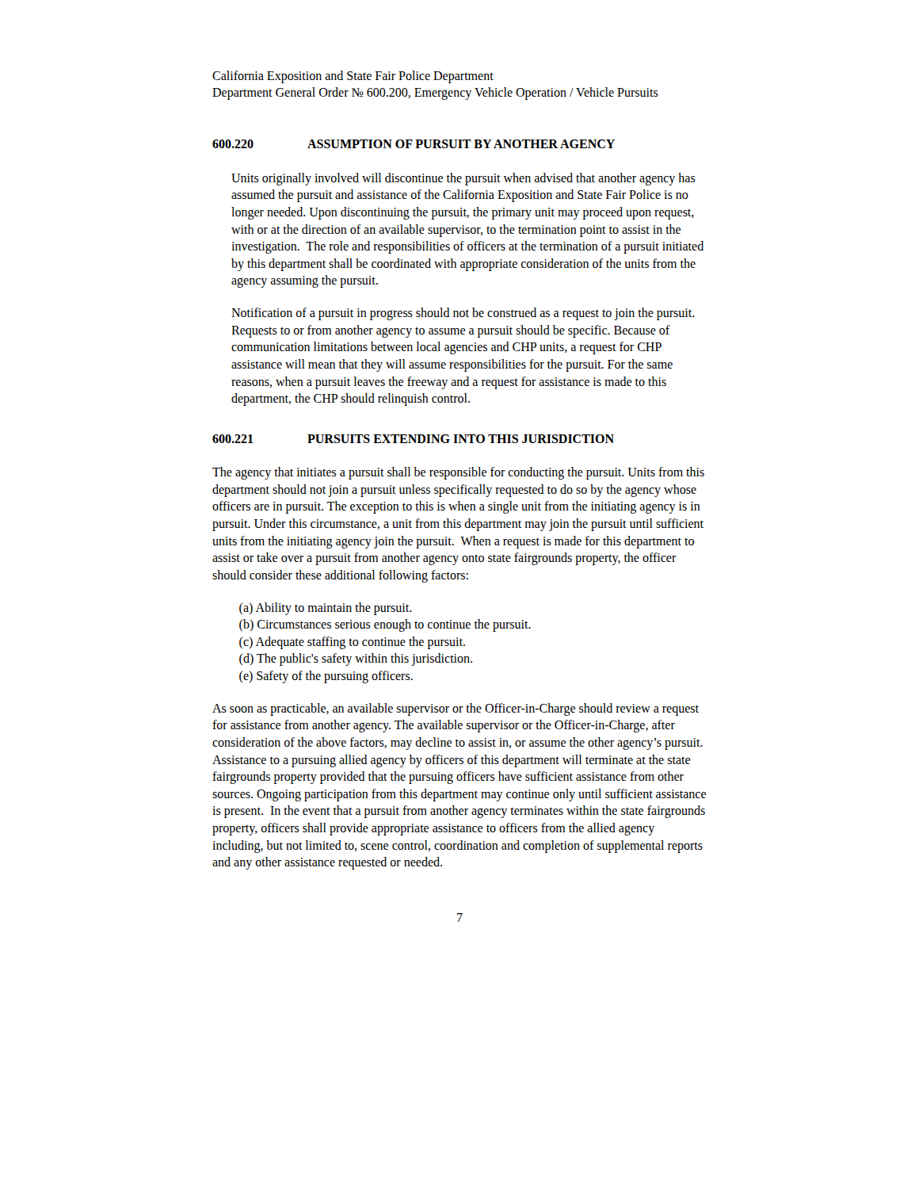California Exposition and State Fair Police Department
Department General Order № 600.200, Emergency Vehicle Operation / Vehicle Pursuits
600.220 Assumption of Pursuit by Another Agency
Units originally involved will discontinue the pursuit when advised that another agency has assumed the pursuit and assistance of the California Exposition and State Fair Police is no longer needed. Upon discontinuing the pursuit, the primary unit may proceed upon request, with or at the direction of an available supervisor, to the termination point to assist in the investigation. The role and responsibilities of officers at the termination of a pursuit initiated by this department shall be coordinated with appropriate consideration of the units from the agency assuming the pursuit.
Notification of a pursuit in progress should not be construed as a request to join the pursuit. Requests to or from another agency to assume a pursuit should be specific. Because of communication limitations between local agencies and CHP units, a request for CHP assistance will mean that they will assume responsibilities for the pursuit. For the same reasons, when a pursuit leaves the freeway and a request for assistance is made to this department, the CHP should relinquish control.
600.221 Pursuits Extending Into This Jurisdiction
The agency that initiates a pursuit shall be responsible for conducting the pursuit. Units from this department should not join a pursuit unless specifically requested to do so by the agency whose officers are in pursuit. The exception to this is when a single unit from the initiating agency is in pursuit. Under this circumstance, a unit from this department may join the pursuit until sufficient units from the initiating agency join the pursuit. When a request is made for this department to assist or take over a pursuit from another agency onto state fairgrounds property, the officer should consider these additional following factors:
(a) Ability to maintain the pursuit.
(b) Circumstances serious enough to continue the pursuit.
(c) Adequate staffing to continue the pursuit.
(d) The public's safety within this jurisdiction.
(e) Safety of the pursuing officers.
As soon as practicable, an available supervisor or the Officer-in-Charge should review a request for assistance from another agency. The available supervisor or the Officer-in-Charge, after consideration of the above factors, may decline to assist in, or assume the other agency’s pursuit. Assistance to a pursuing allied agency by officers of this department will terminate at the state fairgrounds property provided that the pursuing officers have sufficient assistance from other sources. Ongoing participation from this department may continue only until sufficient assistance is present. In the event that a pursuit from another agency terminates within the state fairgrounds property, officers shall provide appropriate assistance to officers from the allied agency including, but not limited to, scene control, coordination and completion of supplemental reports and any other assistance requested or needed.
7